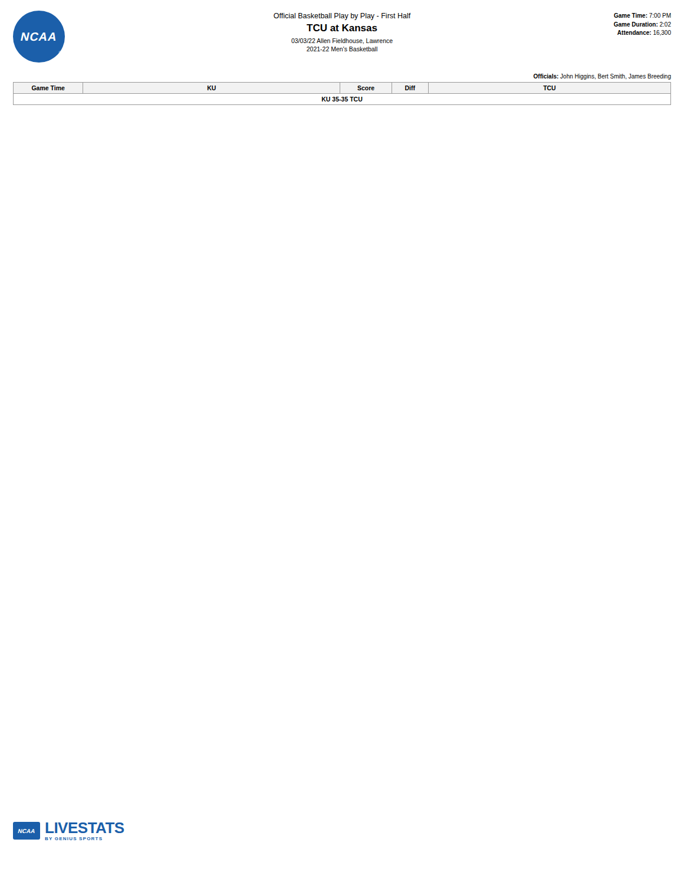NCAA
®
Official Basketball Play by Play - First Half
TCU at Kansas
03/03/22 Allen Fieldhouse, Lawrence
2021-22 Men's Basketball
Game Time: 7:00 PM
Game Duration: 2:02
Attendance: 16,300
Officials: John Higgins, Bert Smith, James Breeding
| Game Time | KU | Score | Diff | TCU |
| --- | --- | --- | --- | --- |
| KU 35-35 TCU |
NCAA
LIVESTATS
BY GENIUS SPORTS